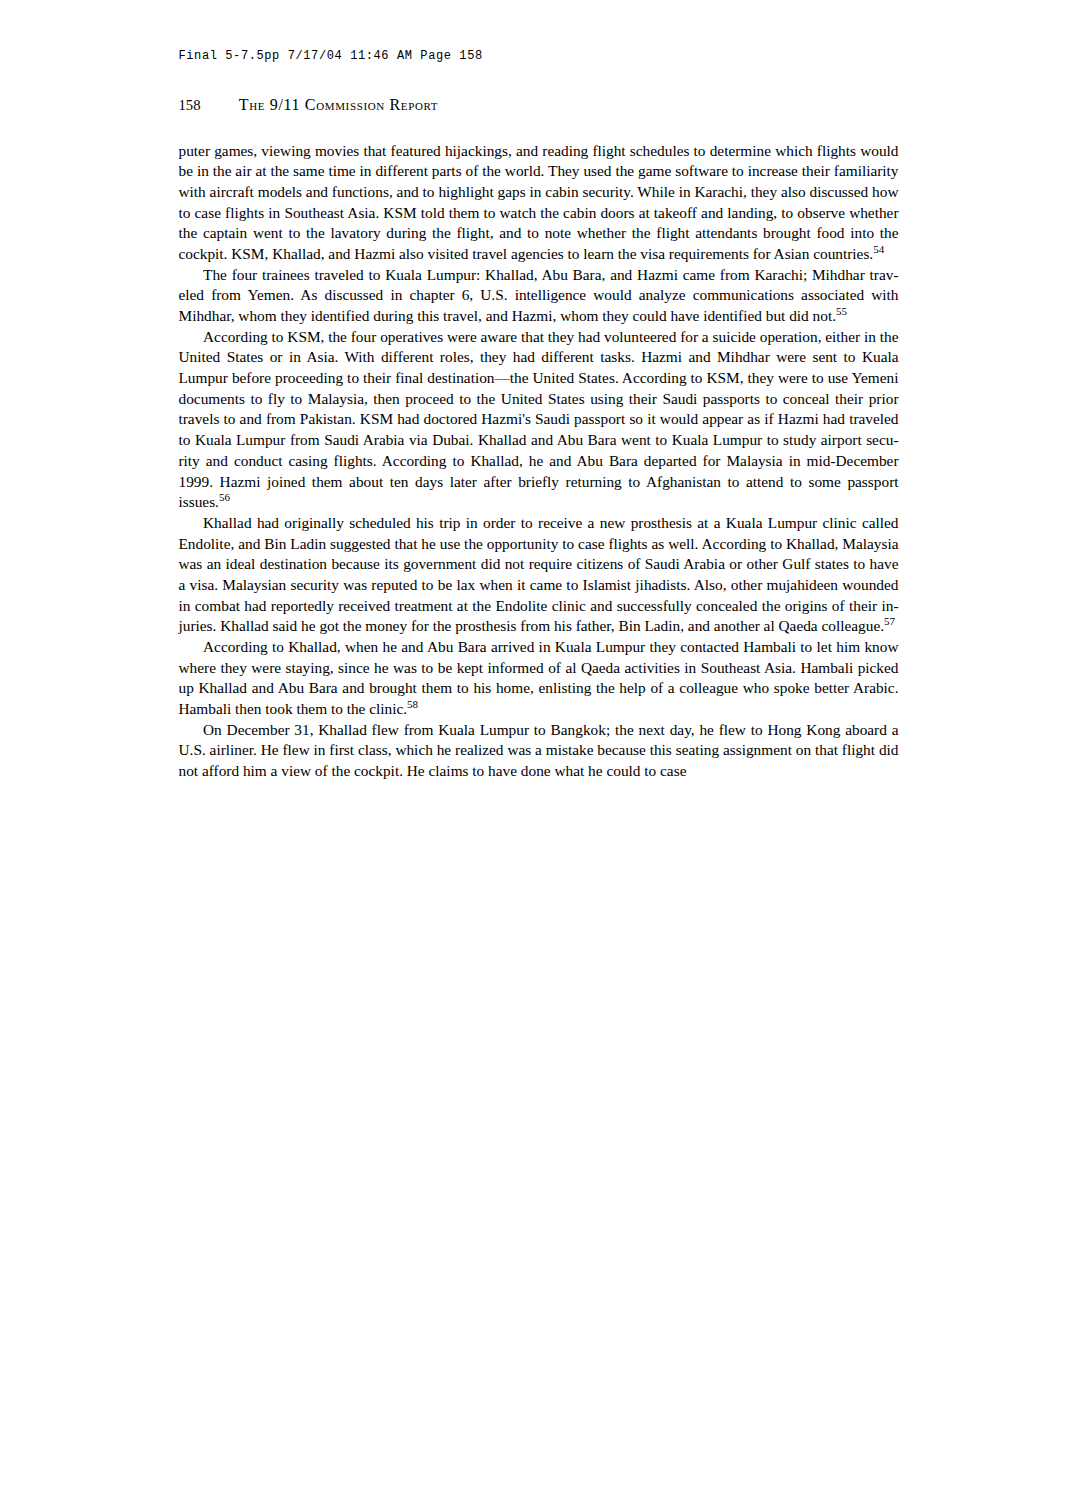Final 5-7.5pp 7/17/04 11:46 AM Page 158
158 The 9/11 Commission Report
puter games, viewing movies that featured hijackings, and reading flight schedules to determine which flights would be in the air at the same time in different parts of the world. They used the game software to increase their familiarity with aircraft models and functions, and to highlight gaps in cabin security. While in Karachi, they also discussed how to case flights in Southeast Asia. KSM told them to watch the cabin doors at takeoff and landing, to observe whether the captain went to the lavatory during the flight, and to note whether the flight attendants brought food into the cockpit. KSM, Khallad, and Hazmi also visited travel agencies to learn the visa requirements for Asian countries.54
The four trainees traveled to Kuala Lumpur: Khallad, Abu Bara, and Hazmi came from Karachi; Mihdhar traveled from Yemen. As discussed in chapter 6, U.S. intelligence would analyze communications associated with Mihdhar, whom they identified during this travel, and Hazmi, whom they could have identified but did not.55
According to KSM, the four operatives were aware that they had volunteered for a suicide operation, either in the United States or in Asia. With different roles, they had different tasks. Hazmi and Mihdhar were sent to Kuala Lumpur before proceeding to their final destination—the United States. According to KSM, they were to use Yemeni documents to fly to Malaysia, then proceed to the United States using their Saudi passports to conceal their prior travels to and from Pakistan. KSM had doctored Hazmi's Saudi passport so it would appear as if Hazmi had traveled to Kuala Lumpur from Saudi Arabia via Dubai. Khallad and Abu Bara went to Kuala Lumpur to study airport security and conduct casing flights. According to Khallad, he and Abu Bara departed for Malaysia in mid-December 1999. Hazmi joined them about ten days later after briefly returning to Afghanistan to attend to some passport issues.56
Khallad had originally scheduled his trip in order to receive a new prosthesis at a Kuala Lumpur clinic called Endolite, and Bin Ladin suggested that he use the opportunity to case flights as well. According to Khallad, Malaysia was an ideal destination because its government did not require citizens of Saudi Arabia or other Gulf states to have a visa. Malaysian security was reputed to be lax when it came to Islamist jihadists. Also, other mujahideen wounded in combat had reportedly received treatment at the Endolite clinic and successfully concealed the origins of their injuries. Khallad said he got the money for the prosthesis from his father, Bin Ladin, and another al Qaeda colleague.57
According to Khallad, when he and Abu Bara arrived in Kuala Lumpur they contacted Hambali to let him know where they were staying, since he was to be kept informed of al Qaeda activities in Southeast Asia. Hambali picked up Khallad and Abu Bara and brought them to his home, enlisting the help of a colleague who spoke better Arabic. Hambali then took them to the clinic.58
On December 31, Khallad flew from Kuala Lumpur to Bangkok; the next day, he flew to Hong Kong aboard a U.S. airliner. He flew in first class, which he realized was a mistake because this seating assignment on that flight did not afford him a view of the cockpit. He claims to have done what he could to case